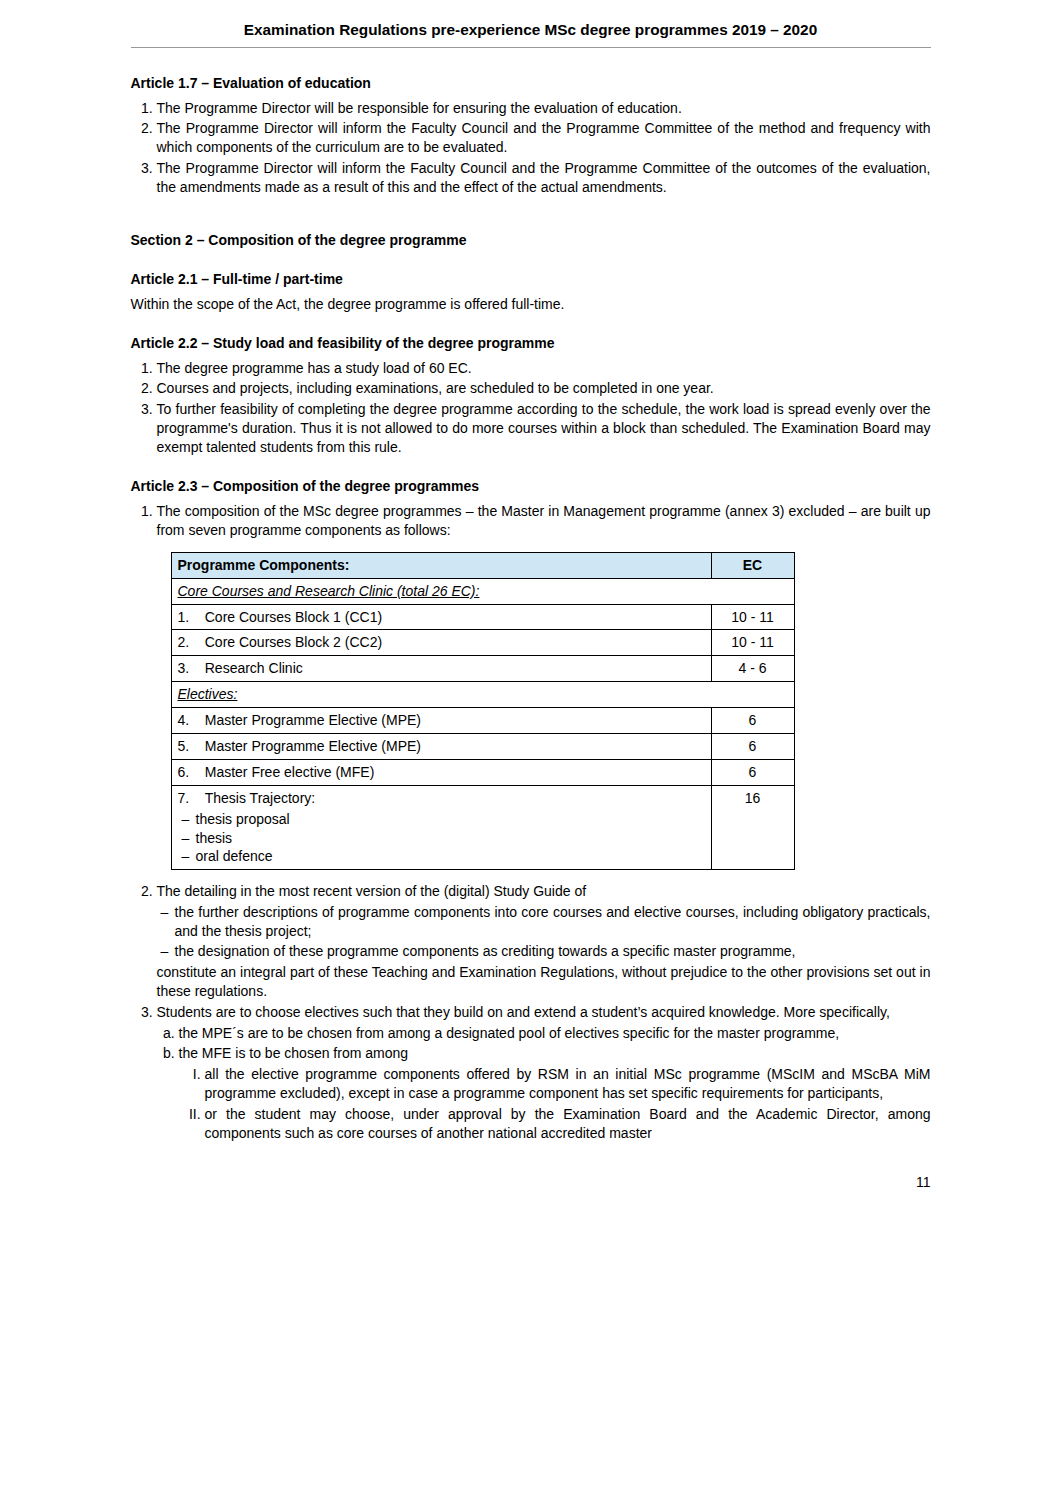Examination Regulations pre-experience MSc degree programmes 2019 – 2020
Article 1.7 – Evaluation of education
The Programme Director will be responsible for ensuring the evaluation of education.
The Programme Director will inform the Faculty Council and the Programme Committee of the method and frequency with which components of the curriculum are to be evaluated.
The Programme Director will inform the Faculty Council and the Programme Committee of the outcomes of the evaluation, the amendments made as a result of this and the effect of the actual amendments.
Section 2 – Composition of the degree programme
Article 2.1 – Full-time / part-time
Within the scope of the Act, the degree programme is offered full-time.
Article 2.2 – Study load and feasibility of the degree programme
The degree programme has a study load of 60 EC.
Courses and projects, including examinations, are scheduled to be completed in one year.
To further feasibility of completing the degree programme according to the schedule, the work load is spread evenly over the programme's duration. Thus it is not allowed to do more courses within a block than scheduled. The Examination Board may exempt talented students from this rule.
Article 2.3 – Composition of the degree programmes
The composition of the MSc degree programmes – the Master in Management programme (annex 3) excluded – are built up from seven programme components as follows:
| Programme Components: | EC |
| --- | --- |
| Core Courses and Research Clinic (total 26 EC): |
| 1. Core Courses Block 1 (CC1) | 10 - 11 |
| 2. Core Courses Block 2 (CC2) | 10 - 11 |
| 3. Research Clinic | 4 - 6 |
| Electives: |
| 4. Master Programme Elective (MPE) | 6 |
| 5. Master Programme Elective (MPE) | 6 |
| 6. Master Free elective (MFE) | 6 |
| 7. Thesis Trajectory: thesis proposal thesis oral defence | 16 |
The detailing in the most recent version of the (digital) Study Guide of
the further descriptions of programme components into core courses and elective courses, including obligatory practicals, and the thesis project;
the designation of these programme components as crediting towards a specific master programme,
constitute an integral part of these Teaching and Examination Regulations, without prejudice to the other provisions set out in these regulations.
Students are to choose electives such that they build on and extend a student’s acquired knowledge. More specifically,
the MPE´s are to be chosen from among a designated pool of electives specific for the master programme,
the MFE is to be chosen from among
all the elective programme components offered by RSM in an initial MSc programme (MScIM and MScBA MiM programme excluded), except in case a programme component has set specific requirements for participants,
or the student may choose, under approval by the Examination Board and the Academic Director, among components such as core courses of another national accredited master
11